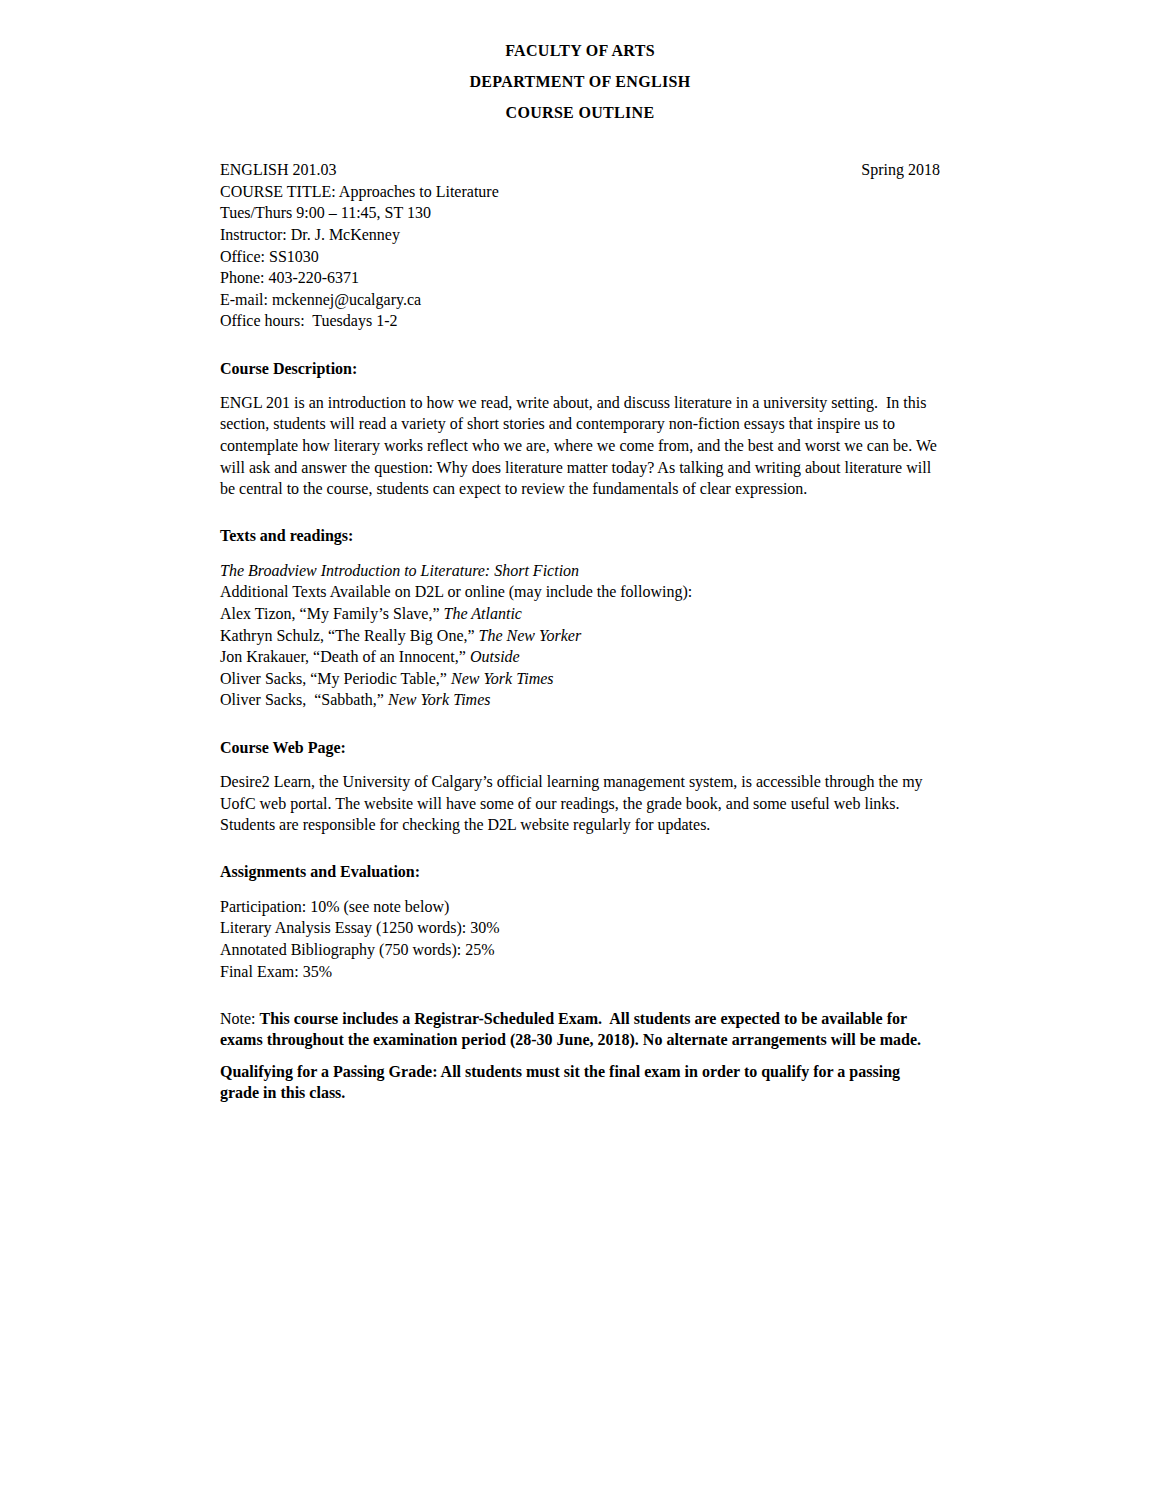FACULTY OF ARTS
DEPARTMENT OF ENGLISH
COURSE OUTLINE
Spring 2018 ENGLISH 201.03
COURSE TITLE: Approaches to Literature
Tues/Thurs 9:00 – 11:45, ST 130
Instructor: Dr. J. McKenney
Office: SS1030
Phone: 403-220-6371
E-mail: mckennej@ucalgary.ca
Office hours: Tuesdays 1-2
Course Description:
ENGL 201 is an introduction to how we read, write about, and discuss literature in a university setting. In this section, students will read a variety of short stories and contemporary non-fiction essays that inspire us to contemplate how literary works reflect who we are, where we come from, and the best and worst we can be. We will ask and answer the question: Why does literature matter today? As talking and writing about literature will be central to the course, students can expect to review the fundamentals of clear expression.
Texts and readings:
The Broadview Introduction to Literature: Short Fiction
Additional Texts Available on D2L or online (may include the following):
Alex Tizon, “My Family’s Slave,” The Atlantic
Kathryn Schulz, “The Really Big One,” The New Yorker
Jon Krakauer, “Death of an Innocent,” Outside
Oliver Sacks, “My Periodic Table,” New York Times
Oliver Sacks, “Sabbath,” New York Times
Course Web Page:
Desire2 Learn, the University of Calgary’s official learning management system, is accessible through the my UofC web portal. The website will have some of our readings, the grade book, and some useful web links. Students are responsible for checking the D2L website regularly for updates.
Assignments and Evaluation:
Participation: 10% (see note below)
Literary Analysis Essay (1250 words): 30%
Annotated Bibliography (750 words): 25%
Final Exam: 35%
Note: This course includes a Registrar-Scheduled Exam. All students are expected to be available for exams throughout the examination period (28-30 June, 2018). No alternate arrangements will be made.
Qualifying for a Passing Grade: All students must sit the final exam in order to qualify for a passing grade in this class.